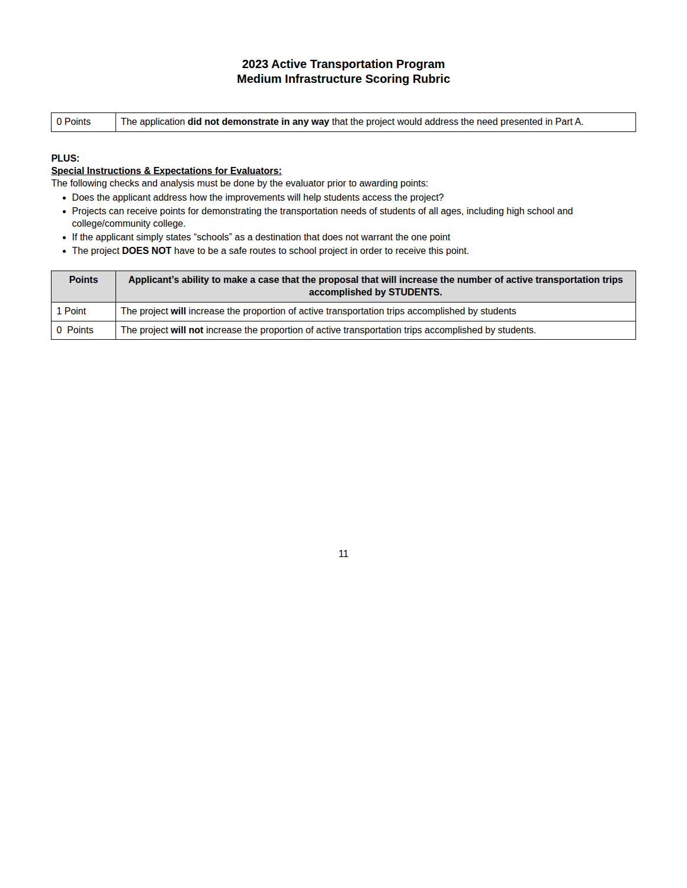2023 Active Transportation Program
Medium Infrastructure Scoring Rubric
| 0 Points | The application did not demonstrate in any way that the project would address the need presented in Part A. |
PLUS:
Special Instructions & Expectations for Evaluators:
The following checks and analysis must be done by the evaluator prior to awarding points:
Does the applicant address how the improvements will help students access the project?
Projects can receive points for demonstrating the transportation needs of students of all ages, including high school and college/community college.
If the applicant simply states “schools” as a destination that does not warrant the one point
The project DOES NOT have to be a safe routes to school project in order to receive this point.
| Points | Applicant’s ability to make a case that the proposal that will increase the number of active transportation trips accomplished by STUDENTS. |
| --- | --- |
| 1 Point | The project will increase the proportion of active transportation trips accomplished by students |
| 0 Points | The project will not increase the proportion of active transportation trips accomplished by students. |
11